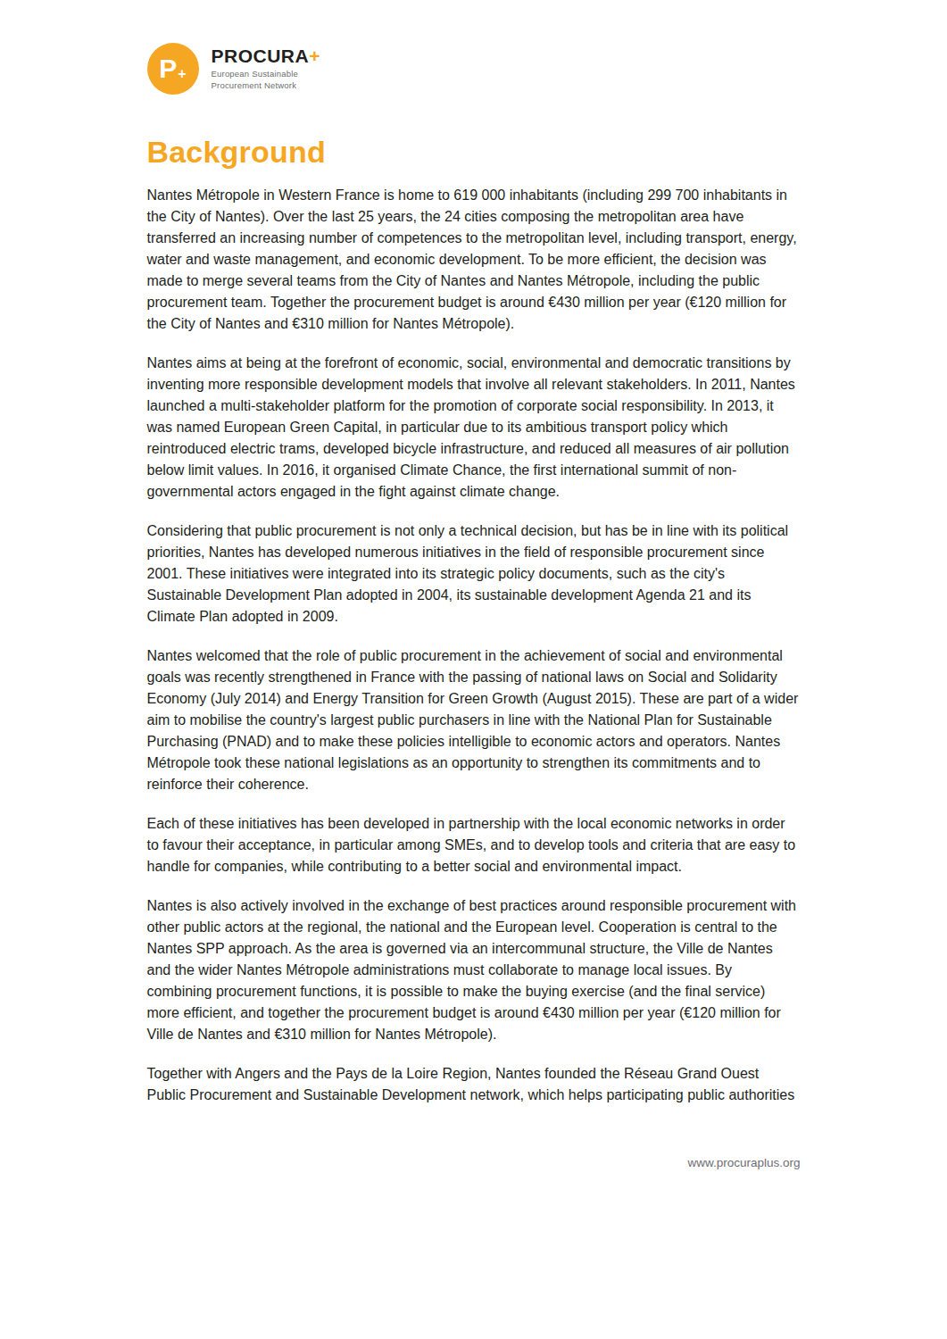P+
PROCURA+
European Sustainable
Procurement Network
Background
Nantes Métropole in Western France is home to 619 000 inhabitants (including 299 700 inhabitants in the City of Nantes). Over the last 25 years, the 24 cities composing the metropolitan area have transferred an increasing number of competences to the metropolitan level, including transport, energy, water and waste management, and economic development. To be more efficient, the decision was made to merge several teams from the City of Nantes and Nantes Métropole, including the public procurement team. Together the procurement budget is around €430 million per year (€120 million for the City of Nantes and €310 million for Nantes Métropole).
Nantes aims at being at the forefront of economic, social, environmental and democratic transitions by inventing more responsible development models that involve all relevant stakeholders. In 2011, Nantes launched a multi-stakeholder platform for the promotion of corporate social responsibility. In 2013, it was named European Green Capital, in particular due to its ambitious transport policy which reintroduced electric trams, developed bicycle infrastructure, and reduced all measures of air pollution below limit values. In 2016, it organised Climate Chance, the first international summit of non-governmental actors engaged in the fight against climate change.
Considering that public procurement is not only a technical decision, but has be in line with its political priorities, Nantes has developed numerous initiatives in the field of responsible procurement since 2001. These initiatives were integrated into its strategic policy documents, such as the city's Sustainable Development Plan adopted in 2004, its sustainable development Agenda 21 and its Climate Plan adopted in 2009.
Nantes welcomed that the role of public procurement in the achievement of social and environmental goals was recently strengthened in France with the passing of national laws on Social and Solidarity Economy (July 2014) and Energy Transition for Green Growth (August 2015). These are part of a wider aim to mobilise the country's largest public purchasers in line with the National Plan for Sustainable Purchasing (PNAD) and to make these policies intelligible to economic actors and operators. Nantes Métropole took these national legislations as an opportunity to strengthen its commitments and to reinforce their coherence.
Each of these initiatives has been developed in partnership with the local economic networks in order to favour their acceptance, in particular among SMEs, and to develop tools and criteria that are easy to handle for companies, while contributing to a better social and environmental impact.
Nantes is also actively involved in the exchange of best practices around responsible procurement with other public actors at the regional, the national and the European level. Cooperation is central to the Nantes SPP approach. As the area is governed via an intercommunal structure, the Ville de Nantes and the wider Nantes Métropole administrations must collaborate to manage local issues. By combining procurement functions, it is possible to make the buying exercise (and the final service) more efficient, and together the procurement budget is around €430 million per year (€120 million for Ville de Nantes and €310 million for Nantes Métropole).
Together with Angers and the Pays de la Loire Region, Nantes founded the Réseau Grand Ouest Public Procurement and Sustainable Development network, which helps participating public authorities
www.procuraplus.org